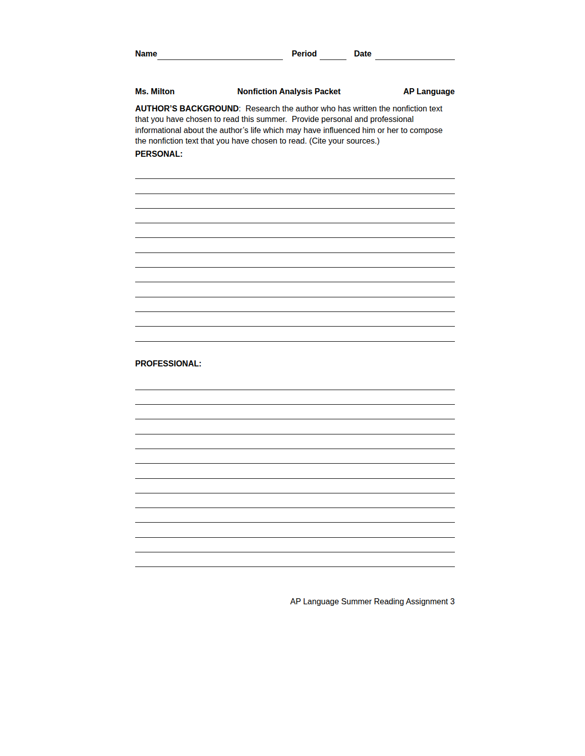Name Period Date
Ms. Milton Nonfiction Analysis Packet AP Language
AUTHOR’S BACKGROUND: Research the author who has written the nonfiction text that you have chosen to read this summer. Provide personal and professional informational about the author’s life which may have influenced him or her to compose the nonfiction text that you have chosen to read. (Cite your sources.)
PERSONAL:
PROFESSIONAL:
AP Language Summer Reading Assignment 3